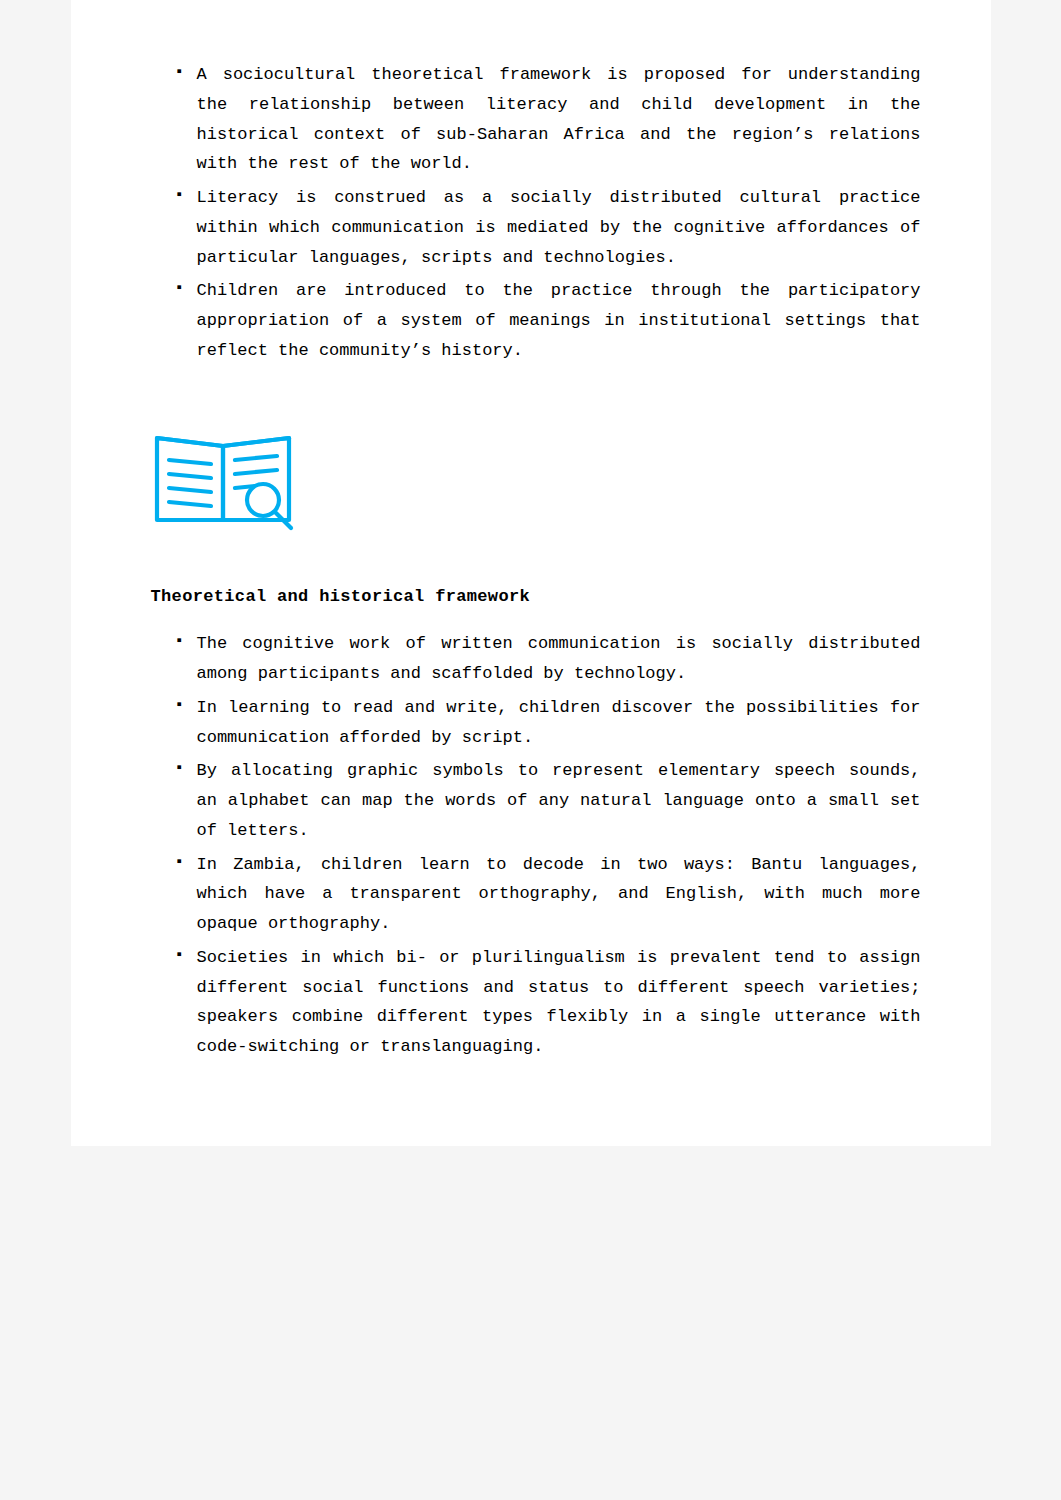A sociocultural theoretical framework is proposed for understanding the relationship between literacy and child development in the historical context of sub-Saharan Africa and the region’s relations with the rest of the world.
Literacy is construed as a socially distributed cultural practice within which communication is mediated by the cognitive affordances of particular languages, scripts and technologies.
Children are introduced to the practice through the participatory appropriation of a system of meanings in institutional settings that reflect the community’s history.
Theoretical and historical framework
The cognitive work of written communication is socially distributed among participants and scaffolded by technology.
In learning to read and write, children discover the possibilities for communication afforded by script.
By allocating graphic symbols to represent elementary speech sounds, an alphabet can map the words of any natural language onto a small set of letters.
In Zambia, children learn to decode in two ways: Bantu languages, which have a transparent orthography, and English, with much more opaque orthography.
Societies in which bi- or plurilingualism is prevalent tend to assign different social functions and status to different speech varieties; speakers combine different types flexibly in a single utterance with code-switching or translanguaging.